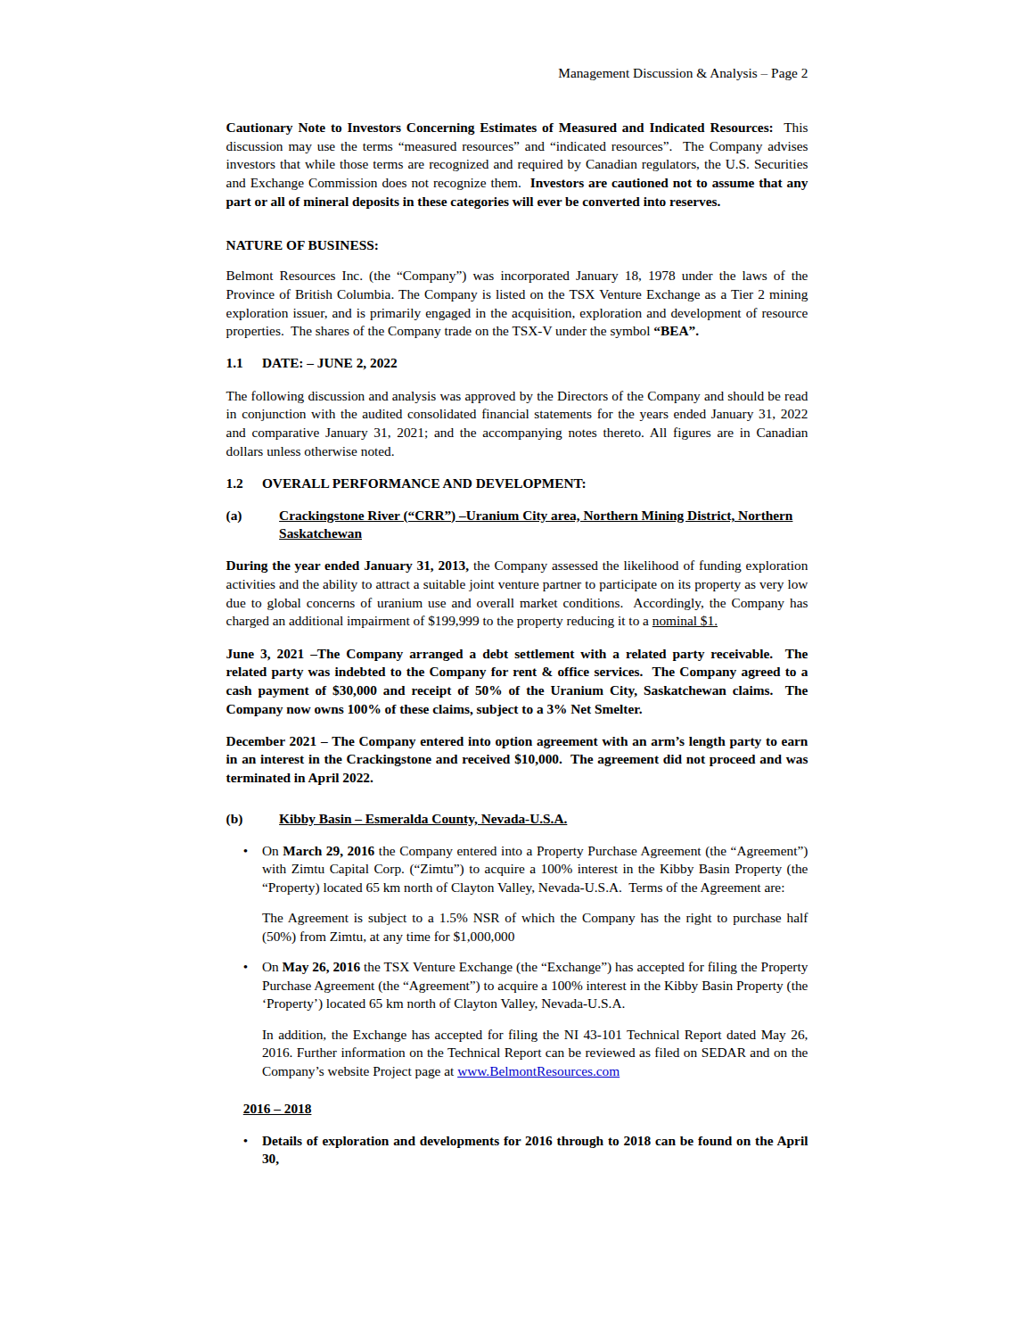Management Discussion & Analysis – Page 2
Cautionary Note to Investors Concerning Estimates of Measured and Indicated Resources: This discussion may use the terms “measured resources” and “indicated resources”. The Company advises investors that while those terms are recognized and required by Canadian regulators, the U.S. Securities and Exchange Commission does not recognize them. Investors are cautioned not to assume that any part or all of mineral deposits in these categories will ever be converted into reserves.
Nature of Business:
Belmont Resources Inc. (the “Company”) was incorporated January 18, 1978 under the laws of the Province of British Columbia. The Company is listed on the TSX Venture Exchange as a Tier 2 mining exploration issuer, and is primarily engaged in the acquisition, exploration and development of resource properties. The shares of the Company trade on the TSX-V under the symbol “BEA”.
1.1 DATE: – JUNE 2, 2022
The following discussion and analysis was approved by the Directors of the Company and should be read in conjunction with the audited consolidated financial statements for the years ended January 31, 2022 and comparative January 31, 2021; and the accompanying notes thereto. All figures are in Canadian dollars unless otherwise noted.
1.2 OVERALL PERFORMANCE AND DEVELOPMENT:
(a) Crackingstone River (“CRR”) –Uranium City area, Northern Mining District, Northern Saskatchewan
During the year ended January 31, 2013, the Company assessed the likelihood of funding exploration activities and the ability to attract a suitable joint venture partner to participate on its property as very low due to global concerns of uranium use and overall market conditions. Accordingly, the Company has charged an additional impairment of $199,999 to the property reducing it to a nominal $1.
June 3, 2021 –The Company arranged a debt settlement with a related party receivable. The related party was indebted to the Company for rent & office services. The Company agreed to a cash payment of $30,000 and receipt of 50% of the Uranium City, Saskatchewan claims. The Company now owns 100% of these claims, subject to a 3% Net Smelter.
December 2021 – The Company entered into option agreement with an arm’s length party to earn in an interest in the Crackingstone and received $10,000. The agreement did not proceed and was terminated in April 2022.
(b) Kibby Basin – Esmeralda County, Nevada-U.S.A.
On March 29, 2016 the Company entered into a Property Purchase Agreement (the “Agreement”) with Zimtu Capital Corp. (“Zimtu”) to acquire a 100% interest in the Kibby Basin Property (the “Property) located 65 km north of Clayton Valley, Nevada-U.S.A. Terms of the Agreement are:
The Agreement is subject to a 1.5% NSR of which the Company has the right to purchase half (50%) from Zimtu, at any time for $1,000,000
On May 26, 2016 the TSX Venture Exchange (the “Exchange”) has accepted for filing the Property Purchase Agreement (the “Agreement”) to acquire a 100% interest in the Kibby Basin Property (the ‘Property’) located 65 km north of Clayton Valley, Nevada-U.S.A.
In addition, the Exchange has accepted for filing the NI 43-101 Technical Report dated May 26, 2016. Further information on the Technical Report can be reviewed as filed on SEDAR and on the Company’s website Project page at www.BelmontResources.com
2016 – 2018
Details of exploration and developments for 2016 through to 2018 can be found on the April 30,